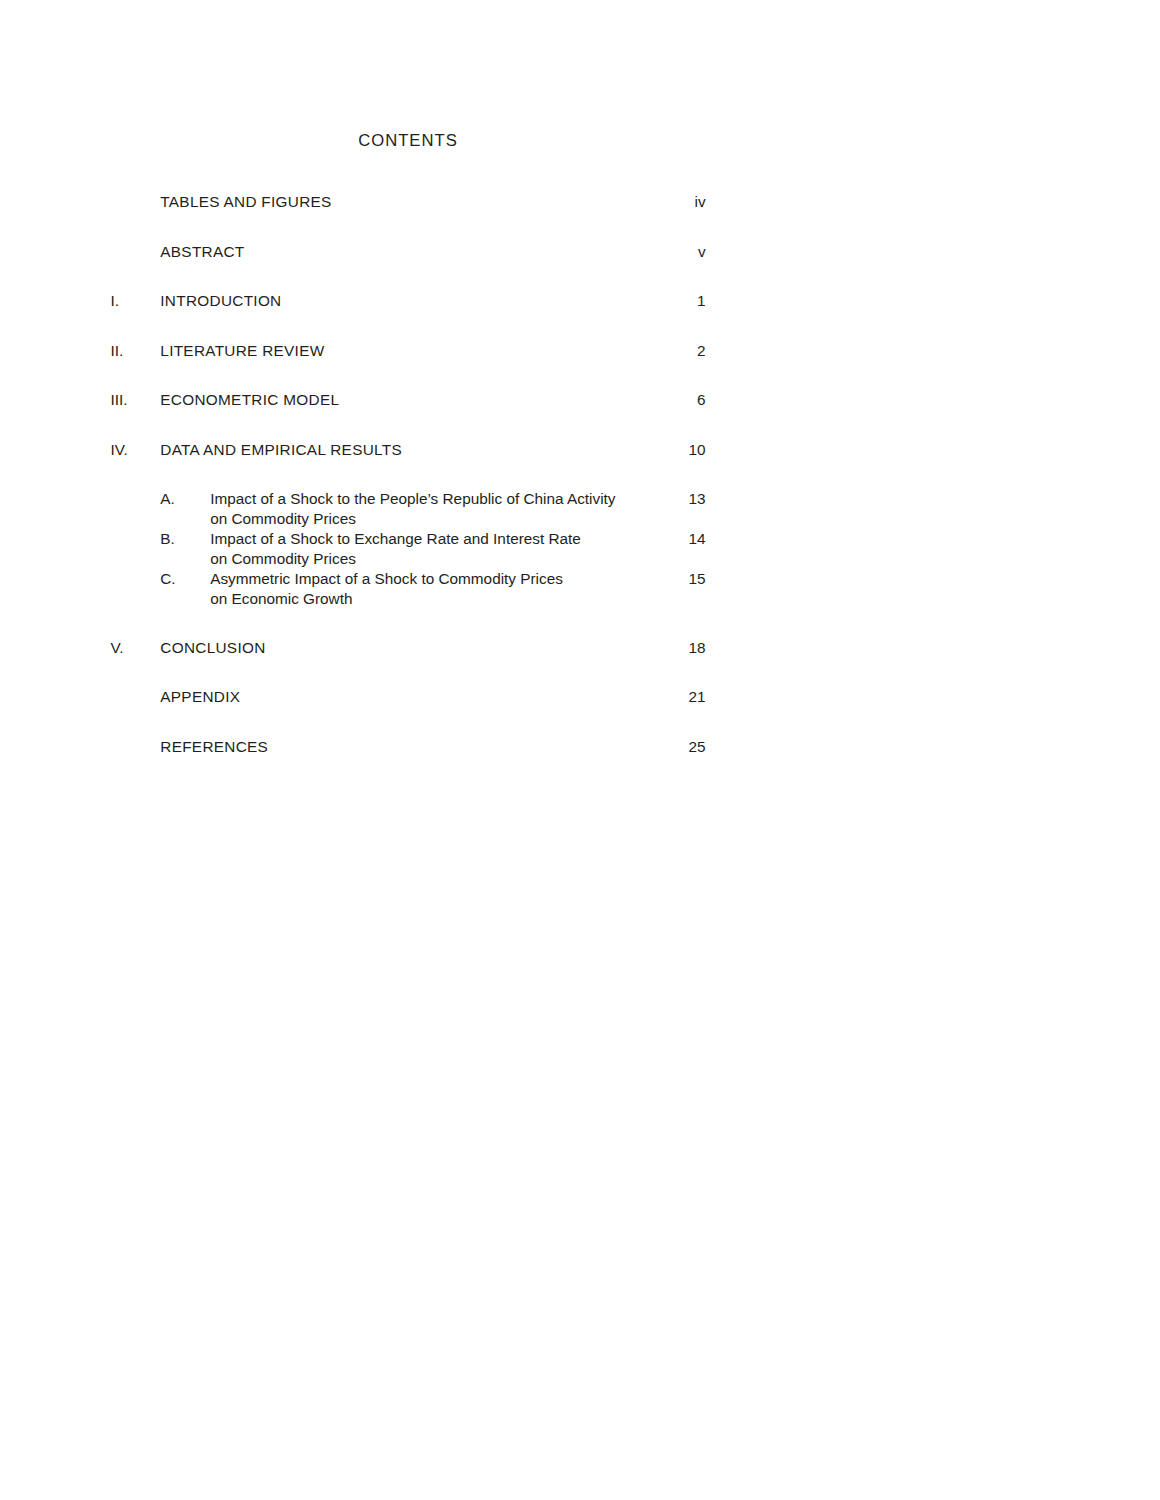CONTENTS
| | TABLES AND FIGURES | iv |
| | ABSTRACT | v |
| I. | INTRODUCTION | 1 |
| II. | LITERATURE REVIEW | 2 |
| III. | ECONOMETRIC MODEL | 6 |
| IV. | DATA AND EMPIRICAL RESULTS | 10 |
| | A. | Impact of a Shock to the People’s Republic of China Activity on Commodity Prices | 13 |
| | B. | Impact of a Shock to Exchange Rate and Interest Rate on Commodity Prices | 14 |
| | C. | Asymmetric Impact of a Shock to Commodity Prices on Economic Growth | 15 |
| V. | CONCLUSION | 18 |
| | APPENDIX | 21 |
| | REFERENCES | 25 |